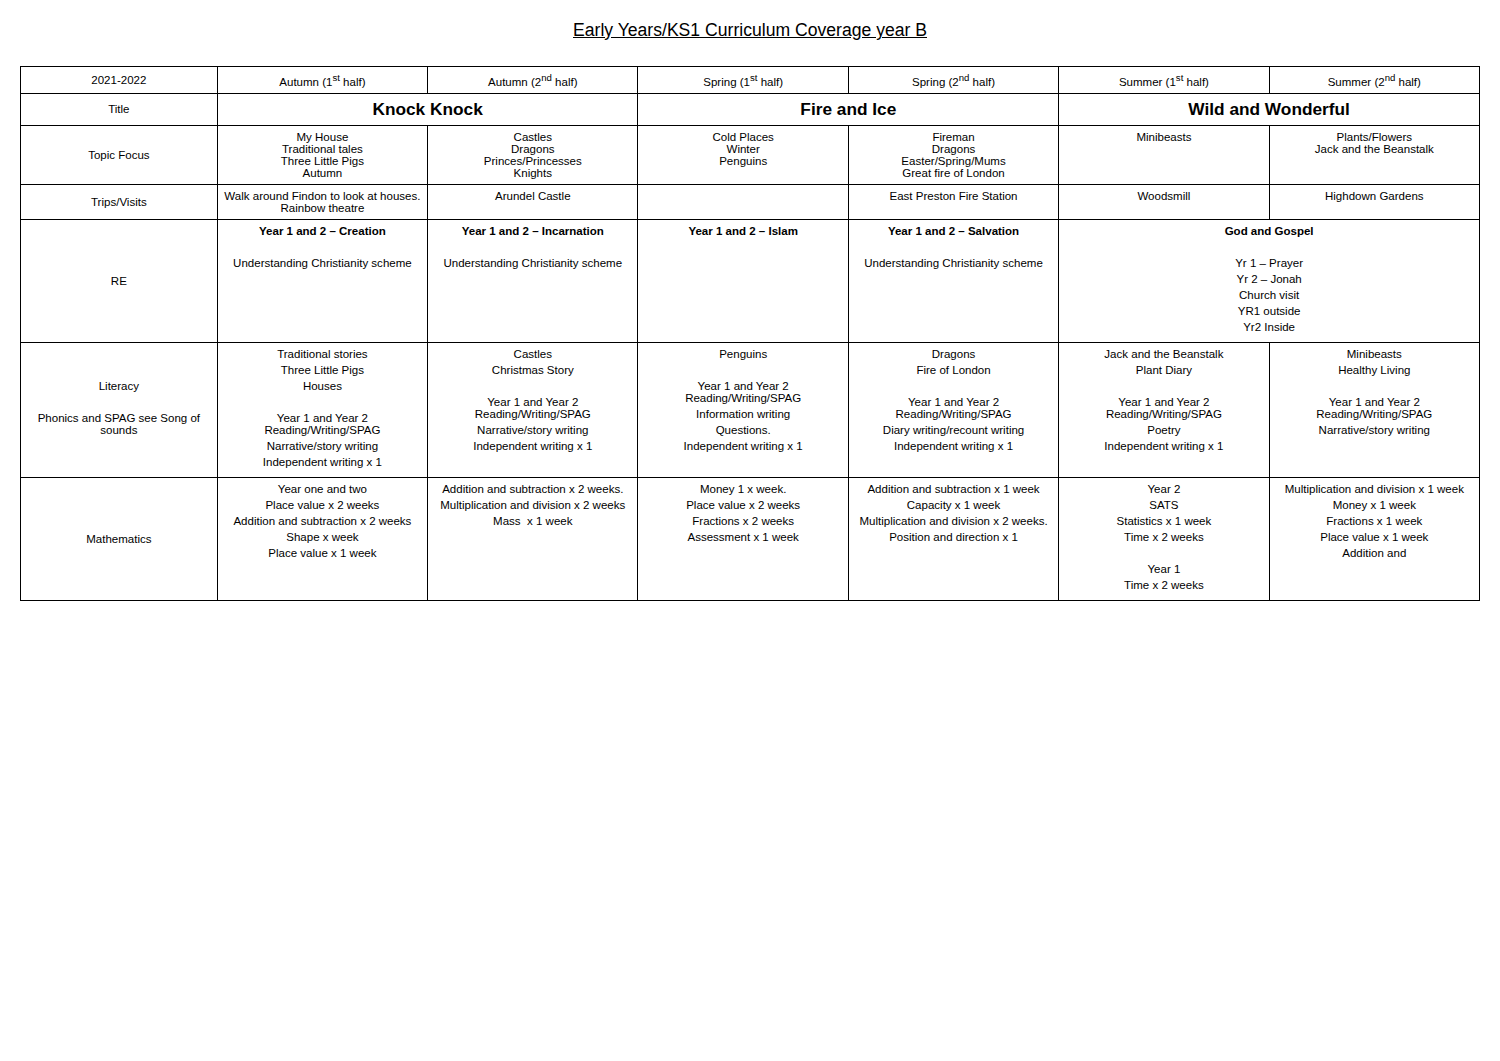Early Years/KS1 Curriculum Coverage year B
| 2021-2022 | Autumn (1 st half) | Autumn (2 nd half) | Spring (1 st half) | Spring (2 nd half) | Summer (1 st half) | Summer (2 nd half) |
| Title | Knock Knock | Fire and Ice | Wild and Wonderful |
| Topic Focus | My House Traditional tales Three Little Pigs Autumn | Castles Dragons Princes/Princesses Knights | Cold Places Winter Penguins | Fireman Dragons Easter/Spring/Mums Great fire of London | Minibeasts | Plants/Flowers Jack and the Beanstalk |
| Trips/Visits | Walk around Findon to look at houses. Rainbow theatre | Arundel Castle | | East Preston Fire Station | Woodsmill | Highdown Gardens |
| RE | Year 1 and 2 – Creation Understanding Christianity scheme | Year 1 and 2 – Incarnation Understanding Christianity scheme | Year 1 and 2 – Islam | Year 1 and 2 – Salvation Understanding Christianity scheme | God and Gospel Yr 1 – Prayer Yr 2 – Jonah Church visit YR1 outside Yr2 Inside |
| Literacy Phonics and SPAG see Song of sounds | Traditional stories Three Little Pigs Houses Year 1 and Year 2 Reading/Writing/SPAG Narrative/story writing Independent writing x 1 | Castles Christmas Story Year 1 and Year 2 Reading/Writing/SPAG Narrative/story writing Independent writing x 1 | Penguins Year 1 and Year 2 Reading/Writing/SPAG Information writing Questions. Independent writing x 1 | Dragons Fire of London Year 1 and Year 2 Reading/Writing/SPAG Diary writing/recount writing Independent writing x 1 | Jack and the Beanstalk Plant Diary Year 1 and Year 2 Reading/Writing/SPAG Poetry Independent writing x 1 | Minibeasts Healthy Living Year 1 and Year 2 Reading/Writing/SPAG Narrative/story writing |
| Mathematics | Year one and two Place value x 2 weeks Addition and subtraction x 2 weeks Shape x week Place value x 1 week | Addition and subtraction x 2 weeks. Multiplication and division x 2 weeks Mass x 1 week | Money 1 x week. Place value x 2 weeks Fractions x 2 weeks Assessment x 1 week | Addition and subtraction x 1 week Capacity x 1 week Multiplication and division x 2 weeks. Position and direction x 1 | Year 2 SATS Statistics x 1 week Time x 2 weeks Year 1 Time x 2 weeks | Multiplication and division x 1 week Money x 1 week Fractions x 1 week Place value x 1 week Addition and |